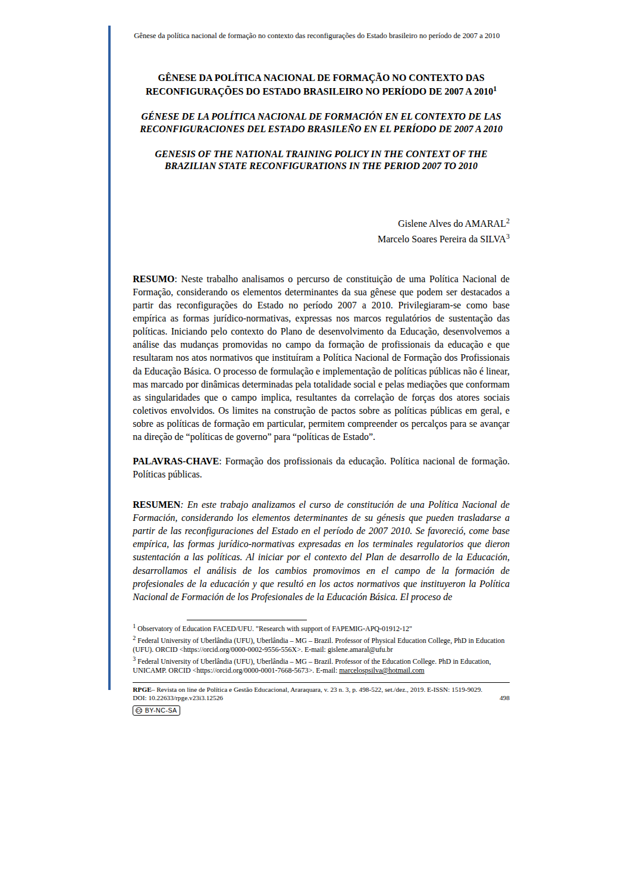Gênese da política nacional de formação no contexto das reconfigurações do Estado brasileiro no período de 2007 a 2010
Gênese da política nacional de formação no contexto das reconfigurações do Estado brasileiro no período de 2007 a 20101
Génese de la política nacional de formación en el contexto de las reconfiguraciones del Estado brasileño en el período de 2007 a 2010
Genesis of the national training policy in the context of the Brazilian state reconfigurations in the period 2007 to 2010
Gislene Alves do AMARAL2
Marcelo Soares Pereira da SILVA3
RESUMO: Neste trabalho analisamos o percurso de constituição de uma Política Nacional de Formação, considerando os elementos determinantes da sua gênese que podem ser destacados a partir das reconfigurações do Estado no período 2007 a 2010. Privilegiaram-se como base empírica as formas jurídico-normativas, expressas nos marcos regulatórios de sustentação das políticas. Iniciando pelo contexto do Plano de desenvolvimento da Educação, desenvolvemos a análise das mudanças promovidas no campo da formação de profissionais da educação e que resultaram nos atos normativos que instituíram a Política Nacional de Formação dos Profissionais da Educação Básica. O processo de formulação e implementação de políticas públicas não é linear, mas marcado por dinâmicas determinadas pela totalidade social e pelas mediações que conformam as singularidades que o campo implica, resultantes da correlação de forças dos atores sociais coletivos envolvidos. Os limites na construção de pactos sobre as políticas públicas em geral, e sobre as políticas de formação em particular, permitem compreender os percalços para se avançar na direção de “políticas de governo” para “políticas de Estado”.
PALAVRAS-CHAVE: Formação dos profissionais da educação. Política nacional de formação. Políticas públicas.
RESUMEN: En este trabajo analizamos el curso de constitución de una Política Nacional de Formación, considerando los elementos determinantes de su génesis que pueden trasladarse a partir de las reconfiguraciones del Estado en el período de 2007 2010. Se favoreció, come base empírica, las formas jurídico-normativas expresadas en los terminales regulatorios que dieron sustentación a las políticas. Al iniciar por el contexto del Plan de desarrollo de la Educación, desarrollamos el análisis de los cambios promovimos en el campo de la formación de profesionales de la educación y que resultó en los actos normativos que instituyeron la Política Nacional de Formación de los Profesionales de la Educación Básica. El proceso de
1 Observatory of Education FACED/UFU. "Research with support of FAPEMIG-APQ-01912-12"
2 Federal University of Uberlândia (UFU), Uberlândia – MG – Brazil. Professor of Physical Education College, PhD in Education (UFU). ORCID <https://orcid.org/0000-0002-9556-556X>. E-mail: gislene.amaral@ufu.br
3 Federal University of Uberlândia (UFU), Uberlândia – MG – Brazil. Professor of the Education College. PhD in Education, UNICAMP. ORCID <https://orcid.org/0000-0001-7668-5673>. E-mail: marcelospsilva@hotmail.com
RPGE– Revista on line de Política e Gestão Educacional, Araraquara, v. 23 n. 3, p. 498-522, set./dez., 2019. E-ISSN: 1519-9029.
DOI: 10.22633/rpge.v23i3.12526498
cc BY-NC-SA